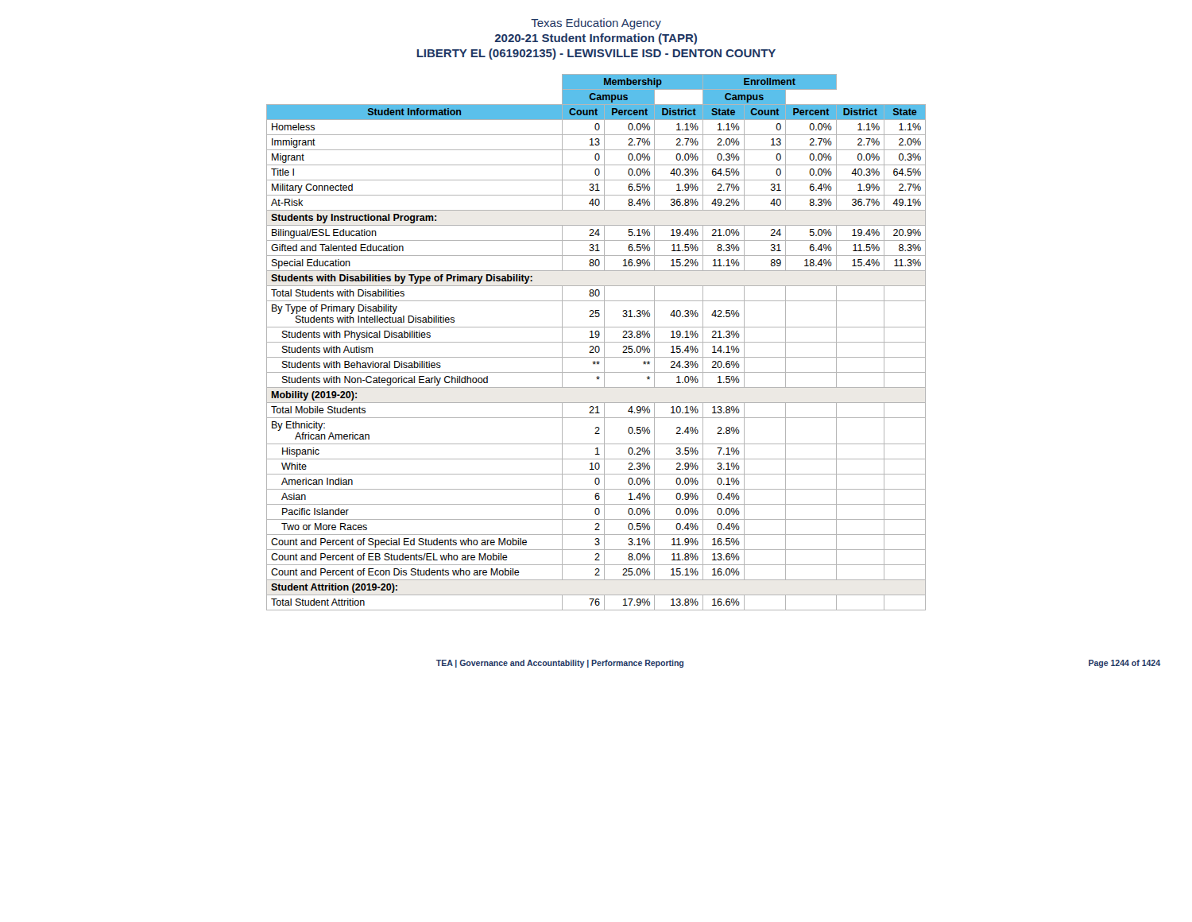Texas Education Agency
2020-21 Student Information (TAPR)
LIBERTY EL (061902135) - LEWISVILLE ISD - DENTON COUNTY
| | Membership | Enrollment |
| --- | --- | --- |
| | Campus | | Campus | |
| Student Information | Count | Percent | District | State | Count | Percent | District | State |
| Homeless | 0 | 0.0% | 1.1% | 1.1% | 0 | 0.0% | 1.1% | 1.1% |
| Immigrant | 13 | 2.7% | 2.7% | 2.0% | 13 | 2.7% | 2.7% | 2.0% |
| Migrant | 0 | 0.0% | 0.0% | 0.3% | 0 | 0.0% | 0.0% | 0.3% |
| Title I | 0 | 0.0% | 40.3% | 64.5% | 0 | 0.0% | 40.3% | 64.5% |
| Military Connected | 31 | 6.5% | 1.9% | 2.7% | 31 | 6.4% | 1.9% | 2.7% |
| At-Risk | 40 | 8.4% | 36.8% | 49.2% | 40 | 8.3% | 36.7% | 49.1% |
| Students by Instructional Program: |
| Bilingual/ESL Education | 24 | 5.1% | 19.4% | 21.0% | 24 | 5.0% | 19.4% | 20.9% |
| Gifted and Talented Education | 31 | 6.5% | 11.5% | 8.3% | 31 | 6.4% | 11.5% | 8.3% |
| Special Education | 80 | 16.9% | 15.2% | 11.1% | 89 | 18.4% | 15.4% | 11.3% |
| Students with Disabilities by Type of Primary Disability: |
| Total Students with Disabilities | 80 | | | | | | | |
| By Type of Primary Disability Students with Intellectual Disabilities | 25 | 31.3% | 40.3% | 42.5% | | | | |
| Students with Physical Disabilities | 19 | 23.8% | 19.1% | 21.3% | | | | |
| Students with Autism | 20 | 25.0% | 15.4% | 14.1% | | | | |
| Students with Behavioral Disabilities | ** | ** | 24.3% | 20.6% | | | | |
| Students with Non-Categorical Early Childhood | * | * | 1.0% | 1.5% | | | | |
| Mobility (2019-20): |
| Total Mobile Students | 21 | 4.9% | 10.1% | 13.8% | | | | |
| By Ethnicity: African American | 2 | 0.5% | 2.4% | 2.8% | | | | |
| Hispanic | 1 | 0.2% | 3.5% | 7.1% | | | | |
| White | 10 | 2.3% | 2.9% | 3.1% | | | | |
| American Indian | 0 | 0.0% | 0.0% | 0.1% | | | | |
| Asian | 6 | 1.4% | 0.9% | 0.4% | | | | |
| Pacific Islander | 0 | 0.0% | 0.0% | 0.0% | | | | |
| Two or More Races | 2 | 0.5% | 0.4% | 0.4% | | | | |
| Count and Percent of Special Ed Students who are Mobile | 3 | 3.1% | 11.9% | 16.5% | | | | |
| Count and Percent of EB Students/EL who are Mobile | 2 | 8.0% | 11.8% | 13.6% | | | | |
| Count and Percent of Econ Dis Students who are Mobile | 2 | 25.0% | 15.1% | 16.0% | | | | |
| Student Attrition (2019-20): |
| Total Student Attrition | 76 | 17.9% | 13.8% | 16.6% | | | | |
TEA | Governance and Accountability | Performance Reporting
Page 1244 of 1424